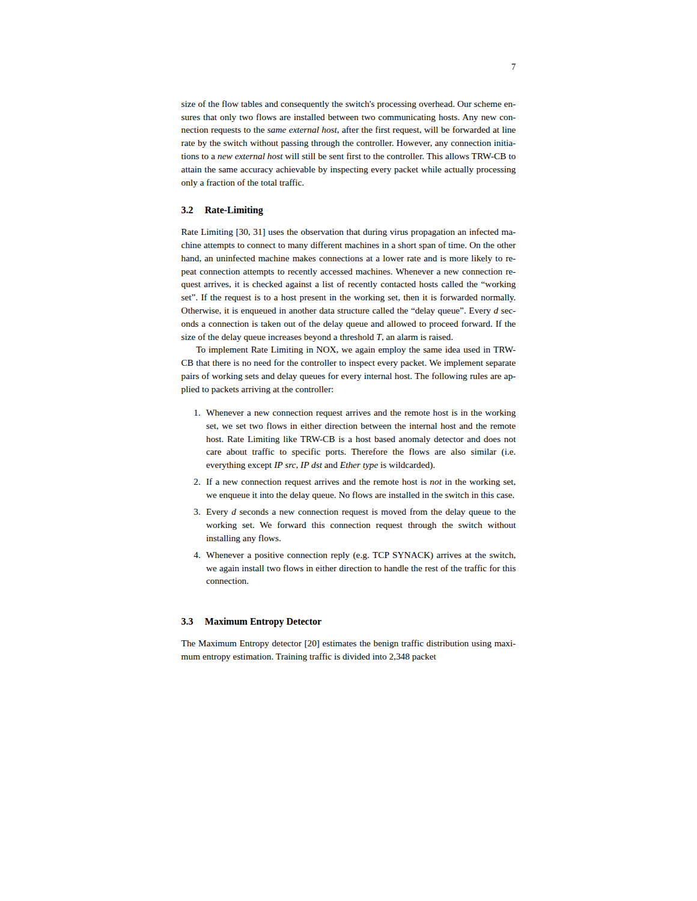7
size of the flow tables and consequently the switch's processing overhead. Our scheme ensures that only two flows are installed between two communicating hosts. Any new connection requests to the same external host, after the first request, will be forwarded at line rate by the switch without passing through the controller. However, any connection initiations to a new external host will still be sent first to the controller. This allows TRW-CB to attain the same accuracy achievable by inspecting every packet while actually processing only a fraction of the total traffic.
3.2 Rate-Limiting
Rate Limiting [30, 31] uses the observation that during virus propagation an infected machine attempts to connect to many different machines in a short span of time. On the other hand, an uninfected machine makes connections at a lower rate and is more likely to repeat connection attempts to recently accessed machines. Whenever a new connection request arrives, it is checked against a list of recently contacted hosts called the “working set”. If the request is to a host present in the working set, then it is forwarded normally. Otherwise, it is enqueued in another data structure called the “delay queue”. Every d seconds a connection is taken out of the delay queue and allowed to proceed forward. If the size of the delay queue increases beyond a threshold T, an alarm is raised.
To implement Rate Limiting in NOX, we again employ the same idea used in TRW-CB that there is no need for the controller to inspect every packet. We implement separate pairs of working sets and delay queues for every internal host. The following rules are applied to packets arriving at the controller:
Whenever a new connection request arrives and the remote host is in the working set, we set two flows in either direction between the internal host and the remote host. Rate Limiting like TRW-CB is a host based anomaly detector and does not care about traffic to specific ports. Therefore the flows are also similar (i.e. everything except IP src, IP dst and Ether type is wildcarded).
If a new connection request arrives and the remote host is not in the working set, we enqueue it into the delay queue. No flows are installed in the switch in this case.
Every d seconds a new connection request is moved from the delay queue to the working set. We forward this connection request through the switch without installing any flows.
Whenever a positive connection reply (e.g. TCP SYNACK) arrives at the switch, we again install two flows in either direction to handle the rest of the traffic for this connection.
3.3 Maximum Entropy Detector
The Maximum Entropy detector [20] estimates the benign traffic distribution using maximum entropy estimation. Training traffic is divided into 2,348 packet